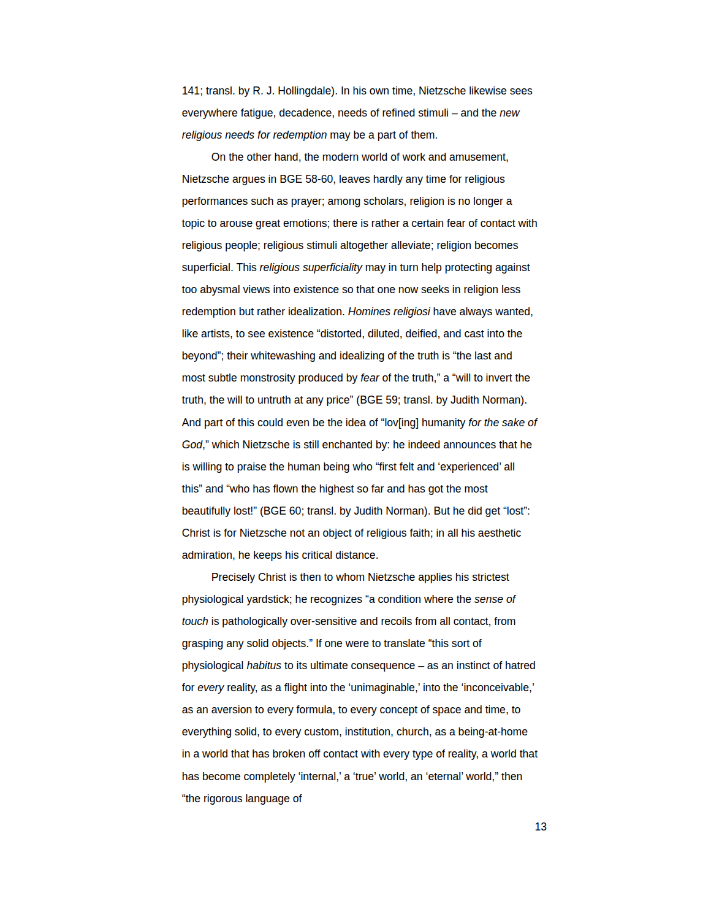141; transl. by R. J. Hollingdale). In his own time, Nietzsche likewise sees everywhere fatigue, decadence, needs of refined stimuli – and the new religious needs for redemption may be a part of them.
On the other hand, the modern world of work and amusement, Nietzsche argues in BGE 58-60, leaves hardly any time for religious performances such as prayer; among scholars, religion is no longer a topic to arouse great emotions; there is rather a certain fear of contact with religious people; religious stimuli altogether alleviate; religion becomes superficial. This religious superficiality may in turn help protecting against too abysmal views into existence so that one now seeks in religion less redemption but rather idealization. Homines religiosi have always wanted, like artists, to see existence “distorted, diluted, deified, and cast into the beyond”; their whitewashing and idealizing of the truth is “the last and most subtle monstrosity produced by fear of the truth,” a “will to invert the truth, the will to untruth at any price” (BGE 59; transl. by Judith Norman). And part of this could even be the idea of “lov[ing] humanity for the sake of God,” which Nietzsche is still enchanted by: he indeed announces that he is willing to praise the human being who “first felt and ‘experienced’ all this” and “who has flown the highest so far and has got the most beautifully lost!” (BGE 60; transl. by Judith Norman). But he did get “lost”: Christ is for Nietzsche not an object of religious faith; in all his aesthetic admiration, he keeps his critical distance.
Precisely Christ is then to whom Nietzsche applies his strictest physiological yardstick; he recognizes “a condition where the sense of touch is pathologically over-sensitive and recoils from all contact, from grasping any solid objects.” If one were to translate “this sort of physiological habitus to its ultimate consequence – as an instinct of hatred for every reality, as a flight into the ‘unimaginable,’ into the ‘inconceivable,’ as an aversion to every formula, to every concept of space and time, to everything solid, to every custom, institution, church, as a being-at-home in a world that has broken off contact with every type of reality, a world that has become completely ‘internal,’ a ‘true’ world, an ‘eternal’ world,” then “the rigorous language of
13